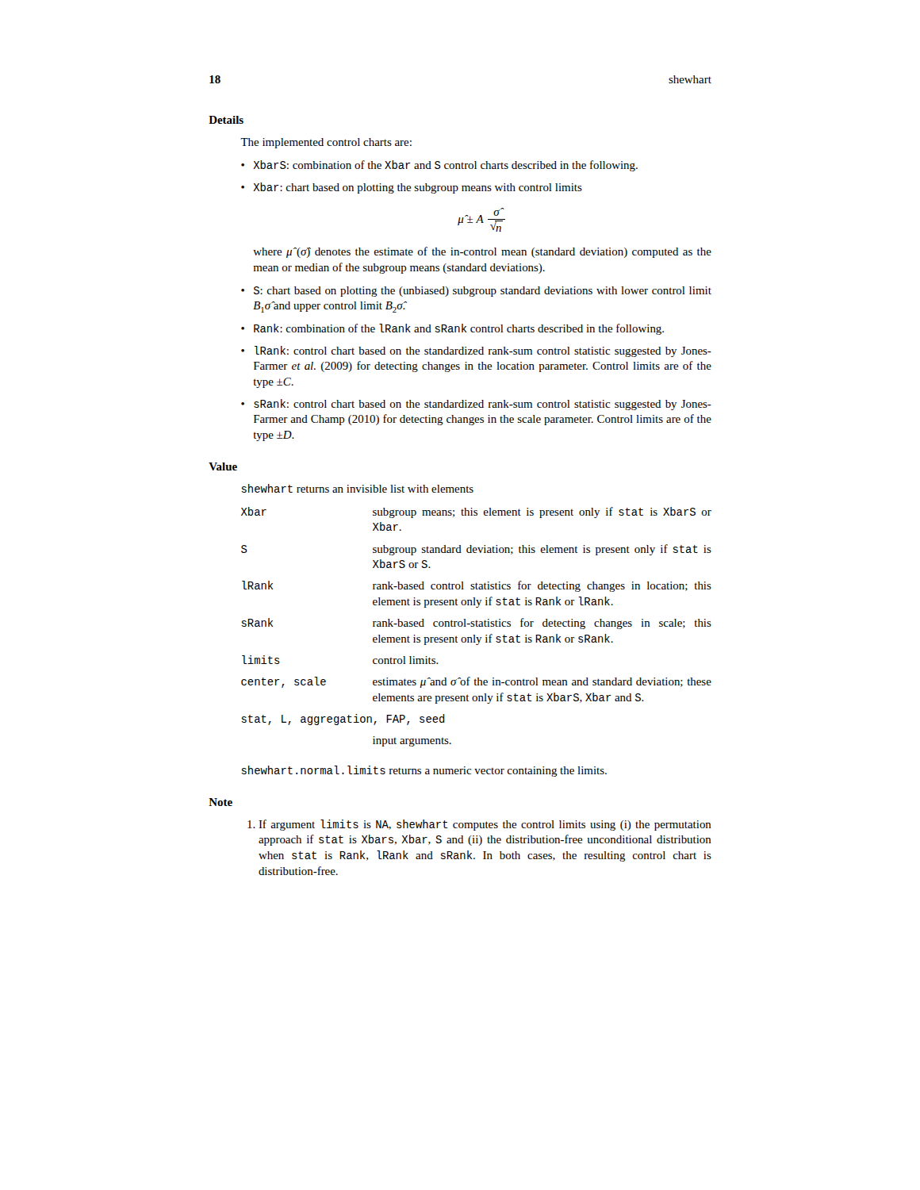18 shewhart
Details
The implemented control charts are:
XbarS: combination of the Xbar and S control charts described in the following.
Xbar: chart based on plotting the subgroup means with control limits
μ̂ ± A σ̂ n
where μ̂ (σ̂) denotes the estimate of the in-control mean (standard deviation) computed as the mean or median of the subgroup means (standard deviations).
S: chart based on plotting the (unbiased) subgroup standard deviations with lower control limit B1σ̂ and upper control limit B2σ̂.
Rank: combination of the lRank and sRank control charts described in the following.
lRank: control chart based on the standardized rank-sum control statistic suggested by Jones-Farmer et al. (2009) for detecting changes in the location parameter. Control limits are of the type ±C.
sRank: control chart based on the standardized rank-sum control statistic suggested by Jones-Farmer and Champ (2010) for detecting changes in the scale parameter. Control limits are of the type ±D.
Value
shewhart returns an invisible list with elements
| Xbar | subgroup means; this element is present only if stat is XbarS or Xbar . |
| S | subgroup standard deviation; this element is present only if stat is XbarS or S . |
| lRank | rank-based control statistics for detecting changes in location; this element is present only if stat is Rank or lRank . |
| sRank | rank-based control-statistics for detecting changes in scale; this element is present only if stat is Rank or sRank . |
| limits | control limits. |
| center, scale | estimates μ̂ and σ̂ of the in-control mean and standard deviation; these elements are present only if stat is XbarS , Xbar and S . |
| stat, L, aggregation, FAP, seed |
| | input arguments. |
shewhart.normal.limits returns a numeric vector containing the limits.
Note
If argument limits is NA, shewhart computes the control limits using (i) the permutation approach if stat is Xbars, Xbar, S and (ii) the distribution-free unconditional distribution when stat is Rank, lRank and sRank. In both cases, the resulting control chart is distribution-free.